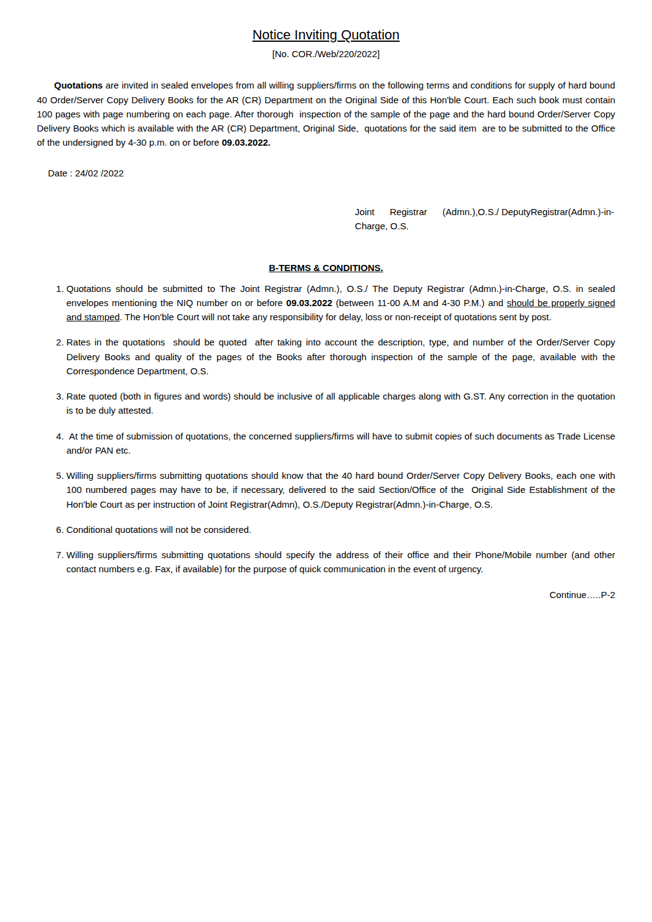Notice Inviting Quotation
[No. COR./Web/220/2022]
Quotations are invited in sealed envelopes from all willing suppliers/firms on the following terms and conditions for supply of hard bound 40 Order/Server Copy Delivery Books for the AR (CR) Department on the Original Side of this Hon'ble Court. Each such book must contain 100 pages with page numbering on each page. After thorough inspection of the sample of the page and the hard bound Order/Server Copy Delivery Books which is available with the AR (CR) Department, Original Side, quotations for the said item are to be submitted to the Office of the undersigned by 4-30 p.m. on or before 09.03.2022.
Date : 24/02 /2022
Joint Registrar (Admn.),O.S./ DeputyRegistrar(Admn.)-in-Charge, O.S.
B-TERMS & CONDITIONS.
Quotations should be submitted to The Joint Registrar (Admn.), O.S./ The Deputy Registrar (Admn.)-in-Charge, O.S. in sealed envelopes mentioning the NIQ number on or before 09.03.2022 (between 11-00 A.M and 4-30 P.M.) and should be properly signed and stamped. The Hon'ble Court will not take any responsibility for delay, loss or non-receipt of quotations sent by post.
Rates in the quotations should be quoted after taking into account the description, type, and number of the Order/Server Copy Delivery Books and quality of the pages of the Books after thorough inspection of the sample of the page, available with the Correspondence Department, O.S.
Rate quoted (both in figures and words) should be inclusive of all applicable charges along with G.ST. Any correction in the quotation is to be duly attested.
At the time of submission of quotations, the concerned suppliers/firms will have to submit copies of such documents as Trade License and/or PAN etc.
Willing suppliers/firms submitting quotations should know that the 40 hard bound Order/Server Copy Delivery Books, each one with 100 numbered pages may have to be, if necessary, delivered to the said Section/Office of the Original Side Establishment of the Hon'ble Court as per instruction of Joint Registrar(Admn), O.S./Deputy Registrar(Admn.)-in-Charge, O.S.
Conditional quotations will not be considered.
Willing suppliers/firms submitting quotations should specify the address of their office and their Phone/Mobile number (and other contact numbers e.g. Fax, if available) for the purpose of quick communication in the event of urgency.
Continue…..P-2